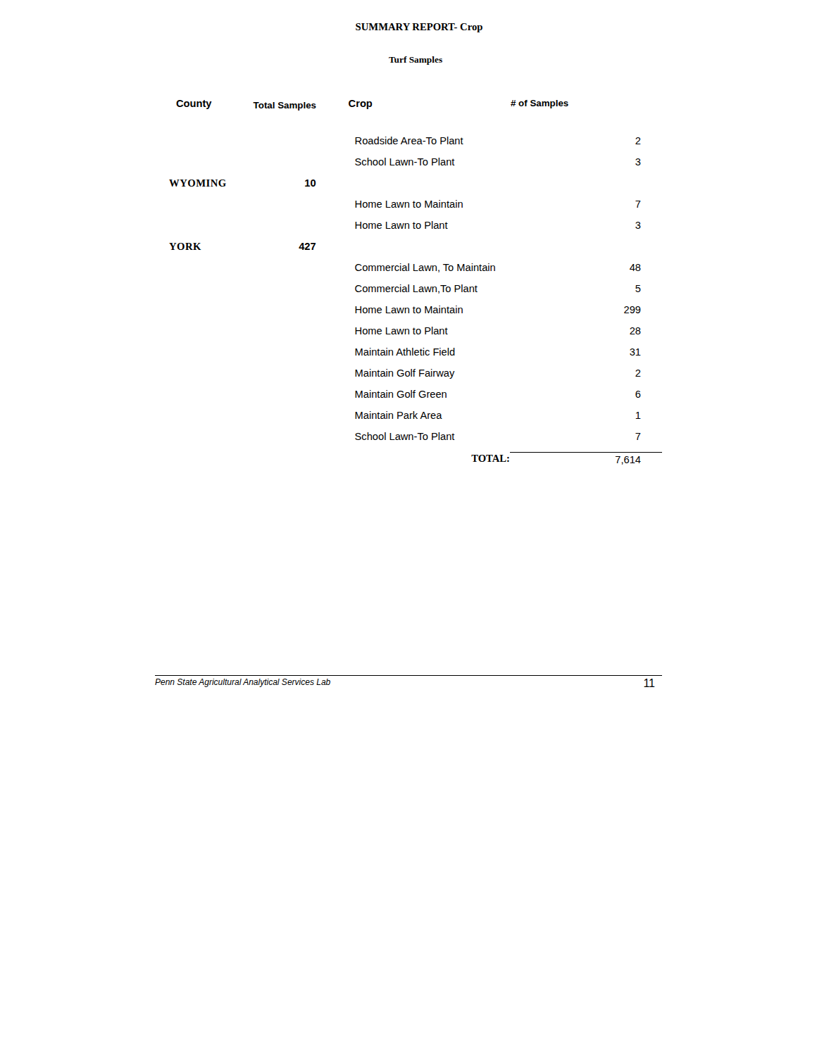SUMMARY REPORT- Crop
Turf Samples
| County | Total Samples | Crop | # of Samples |
| --- | --- | --- | --- |
| | | Roadside Area-To Plant | 2 |
| | | School Lawn-To Plant | 3 |
| WYOMING | 10 | | |
| | | Home Lawn to Maintain | 7 |
| | | Home Lawn to Plant | 3 |
| YORK | 427 | | |
| | | Commercial Lawn, To Maintain | 48 |
| | | Commercial Lawn,To Plant | 5 |
| | | Home Lawn to Maintain | 299 |
| | | Home Lawn to Plant | 28 |
| | | Maintain Athletic Field | 31 |
| | | Maintain Golf Fairway | 2 |
| | | Maintain Golf Green | 6 |
| | | Maintain Park Area | 1 |
| | | School Lawn-To Plant | 7 |
| | | TOTAL: | 7,614 |
Penn State Agricultural Analytical Services Lab
11